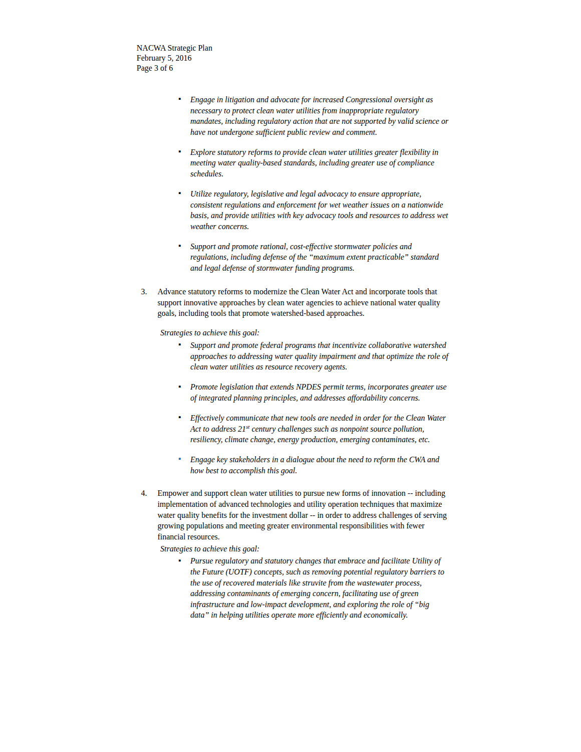NACWA Strategic Plan
February 5, 2016
Page 3 of 6
Engage in litigation and advocate for increased Congressional oversight as necessary to protect clean water utilities from inappropriate regulatory mandates, including regulatory action that are not supported by valid science or have not undergone sufficient public review and comment.
Explore statutory reforms to provide clean water utilities greater flexibility in meeting water quality-based standards, including greater use of compliance schedules.
Utilize regulatory, legislative and legal advocacy to ensure appropriate, consistent regulations and enforcement for wet weather issues on a nationwide basis, and provide utilities with key advocacy tools and resources to address wet weather concerns.
Support and promote rational, cost-effective stormwater policies and regulations, including defense of the “maximum extent practicable” standard and legal defense of stormwater funding programs.
3. Advance statutory reforms to modernize the Clean Water Act and incorporate tools that support innovative approaches by clean water agencies to achieve national water quality goals, including tools that promote watershed-based approaches.
Strategies to achieve this goal:
Support and promote federal programs that incentivize collaborative watershed approaches to addressing water quality impairment and that optimize the role of clean water utilities as resource recovery agents.
Promote legislation that extends NPDES permit terms, incorporates greater use of integrated planning principles, and addresses affordability concerns.
Effectively communicate that new tools are needed in order for the Clean Water Act to address 21st century challenges such as nonpoint source pollution, resiliency, climate change, energy production, emerging contaminates, etc.
Engage key stakeholders in a dialogue about the need to reform the CWA and how best to accomplish this goal.
4. Empower and support clean water utilities to pursue new forms of innovation -- including implementation of advanced technologies and utility operation techniques that maximize water quality benefits for the investment dollar -- in order to address challenges of serving growing populations and meeting greater environmental responsibilities with fewer financial resources.
Strategies to achieve this goal:
Pursue regulatory and statutory changes that embrace and facilitate Utility of the Future (UOTF) concepts, such as removing potential regulatory barriers to the use of recovered materials like struvite from the wastewater process, addressing contaminants of emerging concern, facilitating use of green infrastructure and low-impact development, and exploring the role of “big data” in helping utilities operate more efficiently and economically.